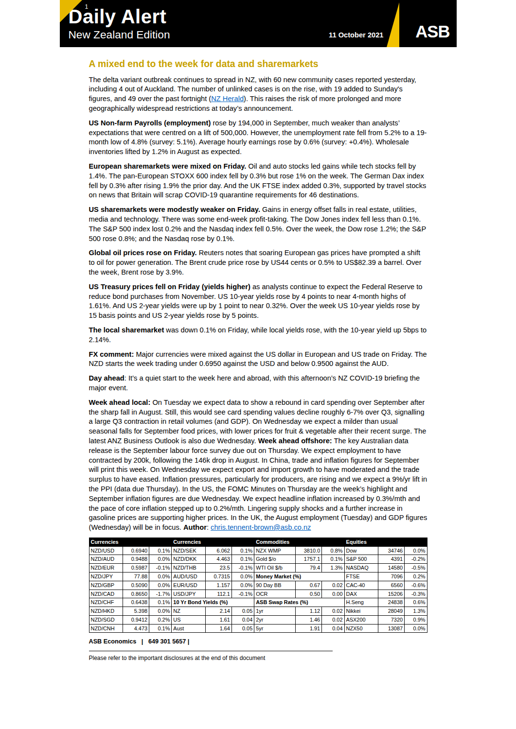1
Daily Alert
New Zealand Edition
11 October 2021
ASB
A mixed end to the week for data and sharemarkets
The delta variant outbreak continues to spread in NZ, with 60 new community cases reported yesterday, including 4 out of Auckland. The number of unlinked cases is on the rise, with 19 added to Sunday's figures, and 49 over the past fortnight (NZ Herald). This raises the risk of more prolonged and more geographically widespread restrictions at today’s announcement.
US Non-farm Payrolls (employment) rose by 194,000 in September, much weaker than analysts’ expectations that were centred on a lift of 500,000. However, the unemployment rate fell from 5.2% to a 19-month low of 4.8% (survey: 5.1%). Average hourly earnings rose by 0.6% (survey: +0.4%). Wholesale inventories lifted by 1.2% in August as expected.
European sharemarkets were mixed on Friday. Oil and auto stocks led gains while tech stocks fell by 1.4%. The pan-European STOXX 600 index fell by 0.3% but rose 1% on the week. The German Dax index fell by 0.3% after rising 1.9% the prior day. And the UK FTSE index added 0.3%, supported by travel stocks on news that Britain will scrap COVID-19 quarantine requirements for 46 destinations.
US sharemarkets were modestly weaker on Friday. Gains in energy offset falls in real estate, utilities, media and technology. There was some end-week profit-taking. The Dow Jones index fell less than 0.1%. The S&P 500 index lost 0.2% and the Nasdaq index fell 0.5%. Over the week, the Dow rose 1.2%; the S&P 500 rose 0.8%; and the Nasdaq rose by 0.1%.
Global oil prices rose on Friday. Reuters notes that soaring European gas prices have prompted a shift to oil for power generation. The Brent crude price rose by US44 cents or 0.5% to US$82.39 a barrel. Over the week, Brent rose by 3.9%.
US Treasury prices fell on Friday (yields higher) as analysts continue to expect the Federal Reserve to reduce bond purchases from November. US 10-year yields rose by 4 points to near 4-month highs of 1.61%. And US 2-year yields were up by 1 point to near 0.32%. Over the week US 10-year yields rose by 15 basis points and US 2-year yields rose by 5 points.
The local sharemarket was down 0.1% on Friday, while local yields rose, with the 10-year yield up 5bps to 2.14%.
FX comment: Major currencies were mixed against the US dollar in European and US trade on Friday. The NZD starts the week trading under 0.6950 against the USD and below 0.9500 against the AUD.
Day ahead: It’s a quiet start to the week here and abroad, with this afternoon’s NZ COVID-19 briefing the major event.
Week ahead local: On Tuesday we expect data to show a rebound in card spending over September after the sharp fall in August. Still, this would see card spending values decline roughly 6-7% over Q3, signalling a large Q3 contraction in retail volumes (and GDP). On Wednesday we expect a milder than usual seasonal falls for September food prices, with lower prices for fruit & vegetable after their recent surge. The latest ANZ Business Outlook is also due Wednesday. Week ahead offshore: The key Australian data release is the September labour force survey due out on Thursday. We expect employment to have contracted by 200k, following the 146k drop in August. In China, trade and inflation figures for September will print this week. On Wednesday we expect export and import growth to have moderated and the trade surplus to have eased. Inflation pressures, particularly for producers, are rising and we expect a 9%/yr lift in the PPI (data due Thursday). In the US, the FOMC Minutes on Thursday are the week’s highlight and September inflation figures are due Wednesday. We expect headline inflation increased by 0.3%/mth and the pace of core inflation stepped up to 0.2%/mth. Lingering supply shocks and a further increase in gasoline prices are supporting higher prices. In the UK, the August employment (Tuesday) and GDP figures (Wednesday) will be in focus. Author: chris.tennent-brown@asb.co.nz
| Currencies | Currencies | Commodities | Equities |
| --- | --- | --- | --- |
| NZD/USD | 0.6940 | 0.1% | NZD/SEK | 6.062 | 0.1% | NZX WMP | 3810.0 | 0.8% | Dow | 34746 | 0.0% |
| NZD/AUD | 0.9488 | 0.0% | NZD/DKK | 4.463 | 0.1% | Gold $/o | 1757.1 | 0.1% | S&P 500 | 4391 | -0.2% |
| NZD/EUR | 0.5987 | -0.1% | NZD/THB | 23.5 | -0.1% | WTI Oil $/b | 79.4 | 1.3% | NASDAQ | 14580 | -0.5% |
| NZD/JPY | 77.88 | 0.0% | AUD/USD | 0.7315 | 0.0% | Money Market (%) | FTSE | 7096 | 0.2% |
| NZD/GBP | 0.5090 | 0.0% | EUR/USD | 1.157 | 0.0% | 90 Day BB | 0.67 | 0.02 | CAC-40 | 6560 | -0.6% |
| NZD/CAD | 0.8650 | -1.7% | USD/JPY | 112.1 | -0.1% | OCR | 0.50 | 0.00 | DAX | 15206 | -0.3% |
| NZD/CHF | 0.6438 | 0.1% | 10 Yr Bond Yields (%) | ASB Swap Rates (%) | H.Seng | 24838 | 0.6% |
| NZD/HKD | 5.398 | 0.0% | NZ | 2.14 | 0.05 | 1yr | 1.12 | 0.02 | Nikkei | 28049 | 1.3% |
| NZD/SGD | 0.9412 | 0.2% | US | 1.61 | 0.04 | 2yr | 1.46 | 0.02 | ASX200 | 7320 | 0.9% |
| NZD/CNH | 4.473 | 0.1% | Aust | 1.64 | 0.05 | 5yr | 1.91 | 0.04 | NZX50 | 13087 | 0.0% |
ASB Economics | 649 301 5657 |
Please refer to the important disclosures at the end of this document